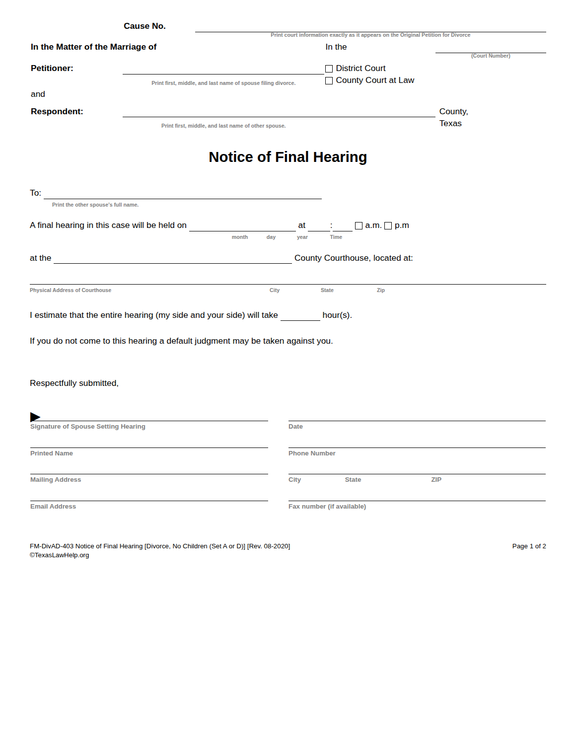| | Cause No. | |
| | | Print court information exactly as it appears on the Original Petition for Divorce |
| In the Matter of the Marriage of | | In the | |
| | | | | (Court Number) |
| Petitioner: | | District Court |
| | Print first, middle, and last name of spouse filing divorce. | County Court at Law |
| and | |
| Respondent: | | | County, |
| | Print first, middle, and last name of other spouse. | | Texas |
Notice of Final Hearing
To:
Print the other spouse’s full name.
A final hearing in this case will be held on at : a.m. p.m
month day year Time
at the County Courthouse, located at:
Physical Address of Courthouse City State Zip
I estimate that the entire hearing (my side and your side) will take hour(s).
If you do not come to this hearing a default judgment may be taken against you.
Respectfully submitted,
| ▶ Signature of Spouse Setting Hearing | Date |
| Printed Name | Phone Number |
| Mailing Address | City State ZIP |
| Email Address | Fax number (if available) |
FM-DivAD-403 Notice of Final Hearing [Divorce, No Children (Set A or D)] [Rev. 08-2020]
©TexasLawHelp.org
Page 1 of 2